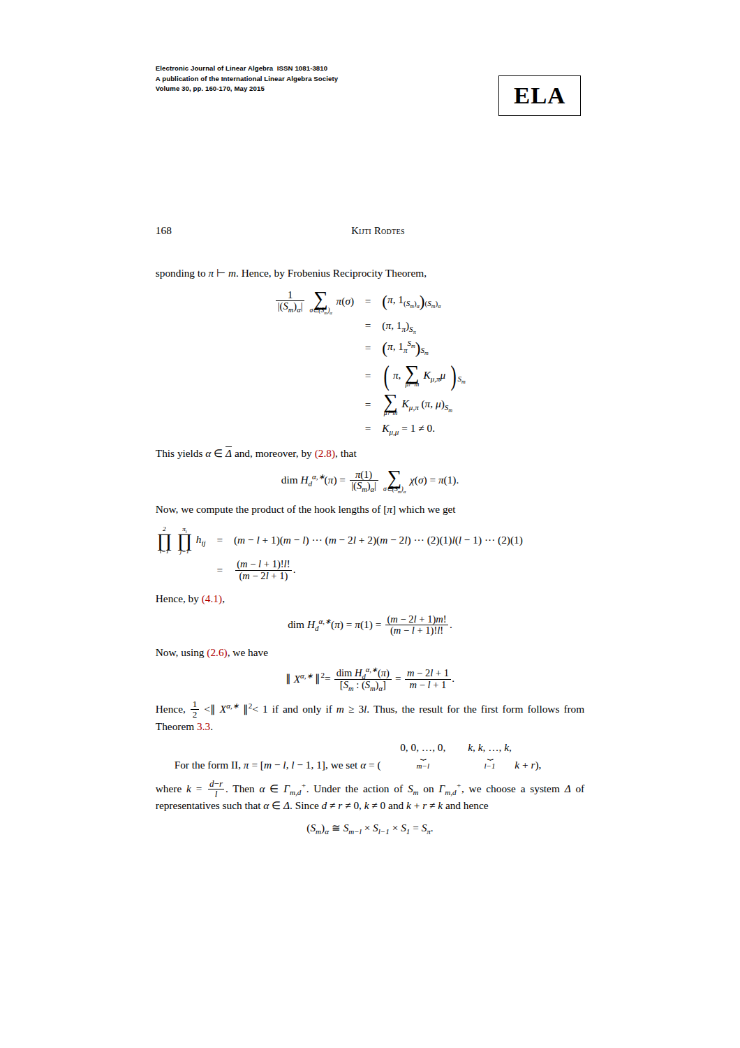Electronic Journal of Linear Algebra ISSN 1081-3810
A publication of the International Linear Algebra Society
Volume 30, pp. 160-170, May 2015
ELA
168
Kijti Rodtes
sponding to π ⊢ m. Hence, by Frobenius Reciprocity Theorem,
| 1 /( S m ) α / ∑ σ ∈( S m ) α π ( σ ) | = | ( π , 1 ( S m ) α ) ( S m ) α |
| | = | ( π , 1 π ) S π |
| | = | ( π , 1 π S m ) S m |
| | = | ( π , ∑ μ ⊢ m K μ,π μ ) S m |
| | = | ∑ μ ⊢ m K μ,π ( π , μ ) S m |
| | = | K μ,μ = 1 ≠ 0. |
This yields α ∈ Δ and, moreover, by (2.8), that
dim Hdα,∗(π) = π(1) |(Sm)α| ∑ σ∈(Sm)α χ(σ) = π(1).
Now, we compute the product of the hook lengths of [π] which we get
| 2 ∏ i =1 π i ∏ j =1 h ij | = | ( m − l + 1)( m − l ) ··· ( m − 2 l + 2)( m − 2 l ) ··· (2)(1) l ( l − 1) ··· (2)(1) |
| | = | ( m − l + 1)! l ! ( m − 2 l + 1) . |
Hence, by (4.1),
dim Hdα,∗(π) = π(1) = (m − 2l + 1)m! (m − l + 1)!l! .
Now, using (2.6), we have
∥ Xα,∗ ∥2= dim Hdα,∗(π) [Sm : (Sm)α] = m − 2l + 1 m − l + 1 .
Hence, 12 <∥ Xα,∗ ∥2< 1 if and only if m ≥ 3l. Thus, the result for the first form follows from Theorem 3.3.
For the form II, π = [m − l, l − 1, 1], we set α = (0, 0, …, 0,⏟m−l k, k, …, k,⏟l−1 k + r),
where k = d−r l. Then α ∈ Γm,d+. Under the action of Sm on Γm,d+, we choose a system Δ of representatives such that α ∈ Δ. Since d ≠ r ≠ 0, k ≠ 0 and k + r ≠ k and hence
(Sm)α ≅ Sm−l × Sl−1 × S1 = Sπ.